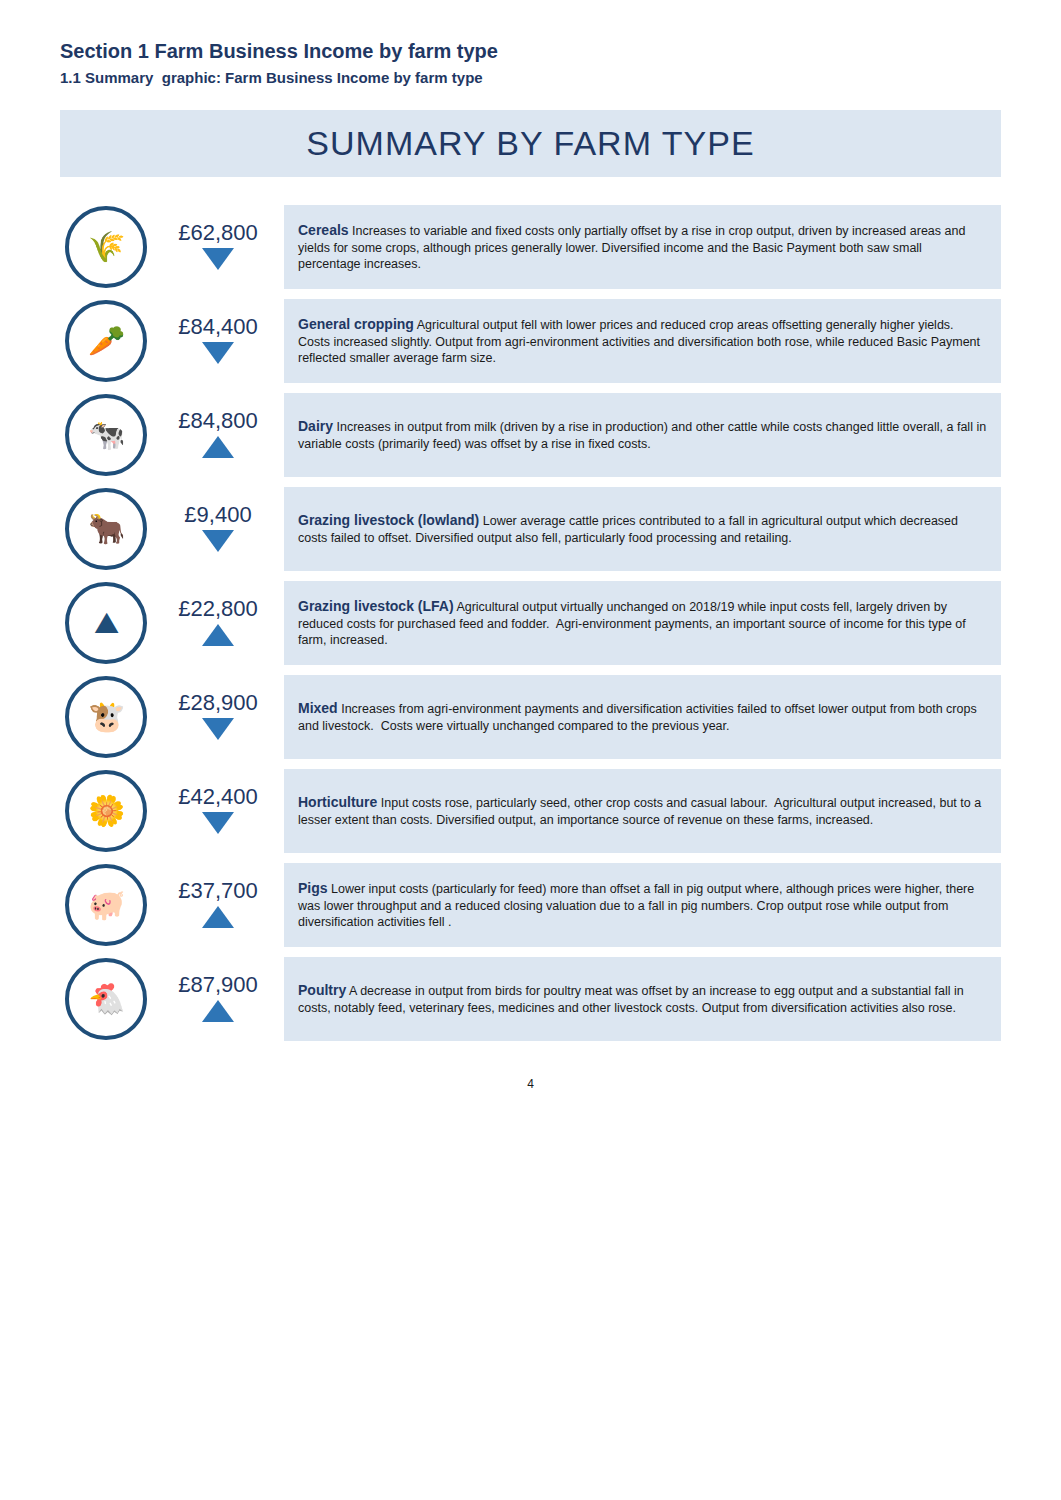Section 1 Farm Business Income by farm type
1.1 Summary graphic: Farm Business Income by farm type
SUMMARY BY FARM TYPE
| 🌾 | £62,800 7% | Cereals Increases to variable and fixed costs only partially offset by a rise in crop output, driven by increased areas and yields for some crops, although prices generally lower. Diversified income and the Basic Payment both saw small percentage increases. |
| 🥕 | £84,400 21% | General cropping Agricultural output fell with lower prices and reduced crop areas offsetting generally higher yields. Costs increased slightly. Output from agri-environment activities and diversification both rose, while reduced Basic Payment reflected smaller average farm size. |
| 🐄 | £84,800 6% | Dairy Increases in output from milk (driven by a rise in production) and other cattle while costs changed little overall, a fall in variable costs (primarily feed) was offset by a rise in fixed costs. |
| 🐂 | £9,400 25% | Grazing livestock (lowland) Lower average cattle prices contributed to a fall in agricultural output which decreased costs failed to offset. Diversified output also fell, particularly food processing and retailing. |
| ⛰ | £22,800 47% | Grazing livestock (LFA) Agricultural output virtually unchanged on 2018/19 while input costs fell, largely driven by reduced costs for purchased feed and fodder. Agri-environment payments, an important source of income for this type of farm, increased. |
| 🐮 | £28,900 36% | Mixed Increases from agri-environment payments and diversification activities failed to offset lower output from both crops and livestock. Costs were virtually unchanged compared to the previous year. |
| 🌼 | £42,400 19% | Horticulture Input costs rose, particularly seed, other crop costs and casual labour. Agricultural output increased, but to a lesser extent than costs. Diversified output, an importance source of revenue on these farms, increased. |
| 🐖 | £37,700 27% | Pigs Lower input costs (particularly for feed) more than offset a fall in pig output where, although prices were higher, there was lower throughput and a reduced closing valuation due to a fall in pig numbers. Crop output rose while output from diversification activities fell . |
| 🐔 | £87,900 18% | Poultry A decrease in output from birds for poultry meat was offset by an increase to egg output and a substantial fall in costs, notably feed, veterinary fees, medicines and other livestock costs. Output from diversification activities also rose. |
4